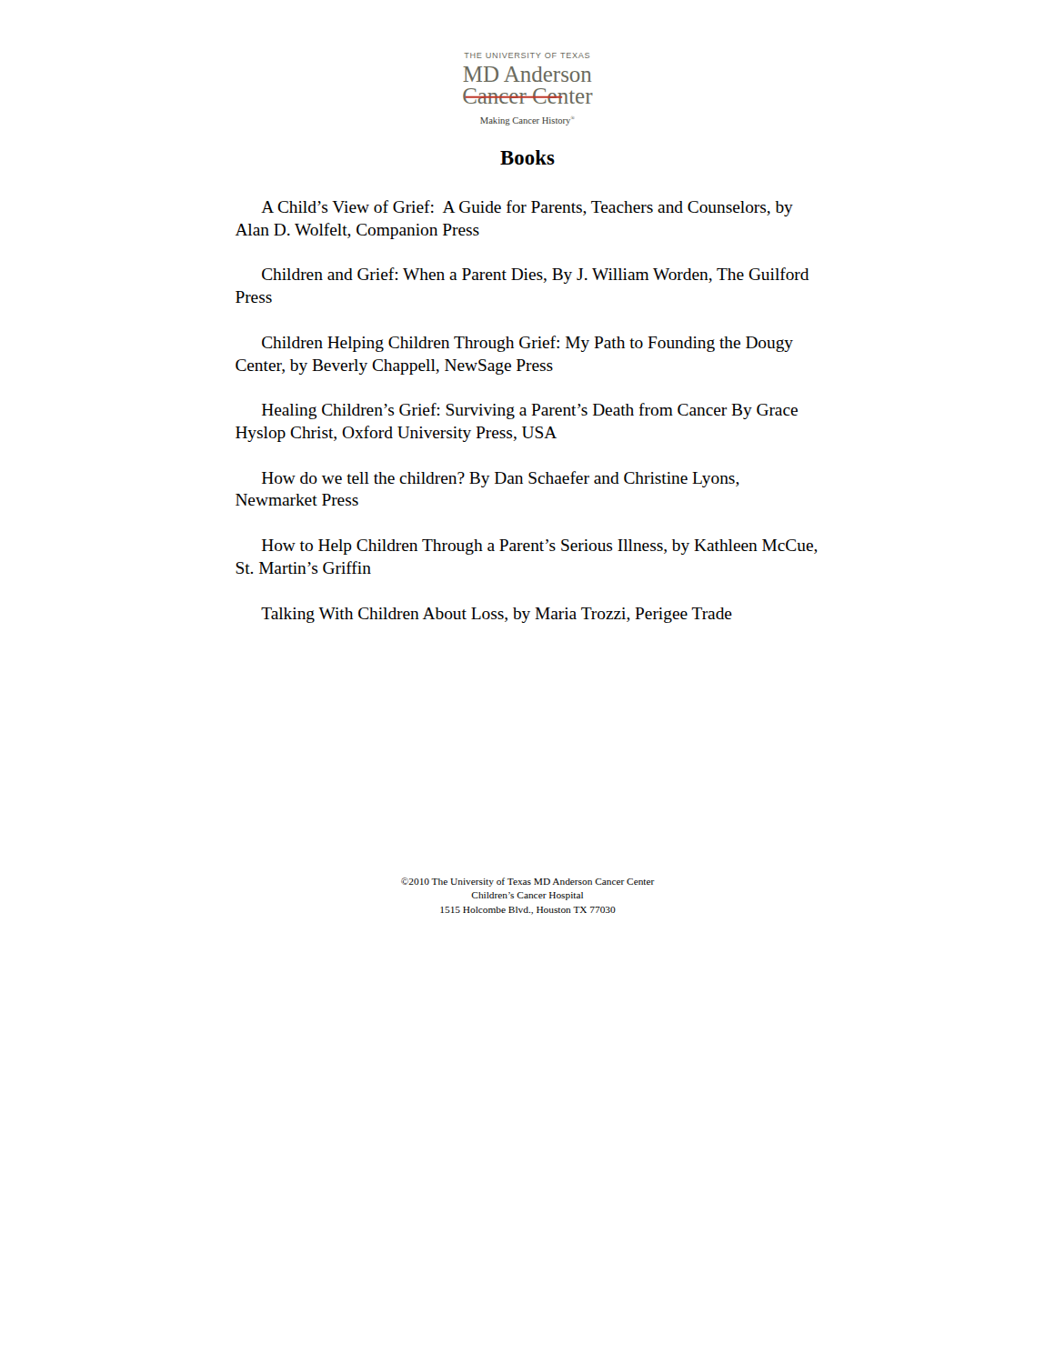THE UNIVERSITY OF TEXAS MD Anderson Cancer Center Making Cancer History®
Books
A Child’s View of Grief: A Guide for Parents, Teachers and Counselors, by Alan D. Wolfelt, Companion Press
Children and Grief: When a Parent Dies, By J. William Worden, The Guilford Press
Children Helping Children Through Grief: My Path to Founding the Dougy Center, by Beverly Chappell, NewSage Press
Healing Children’s Grief: Surviving a Parent’s Death from Cancer By Grace Hyslop Christ, Oxford University Press, USA
How do we tell the children? By Dan Schaefer and Christine Lyons, Newmarket Press
How to Help Children Through a Parent’s Serious Illness, by Kathleen McCue, St. Martin’s Griffin
Talking With Children About Loss, by Maria Trozzi, Perigee Trade
©2010 The University of Texas MD Anderson Cancer Center
Children’s Cancer Hospital
1515 Holcombe Blvd., Houston TX 77030